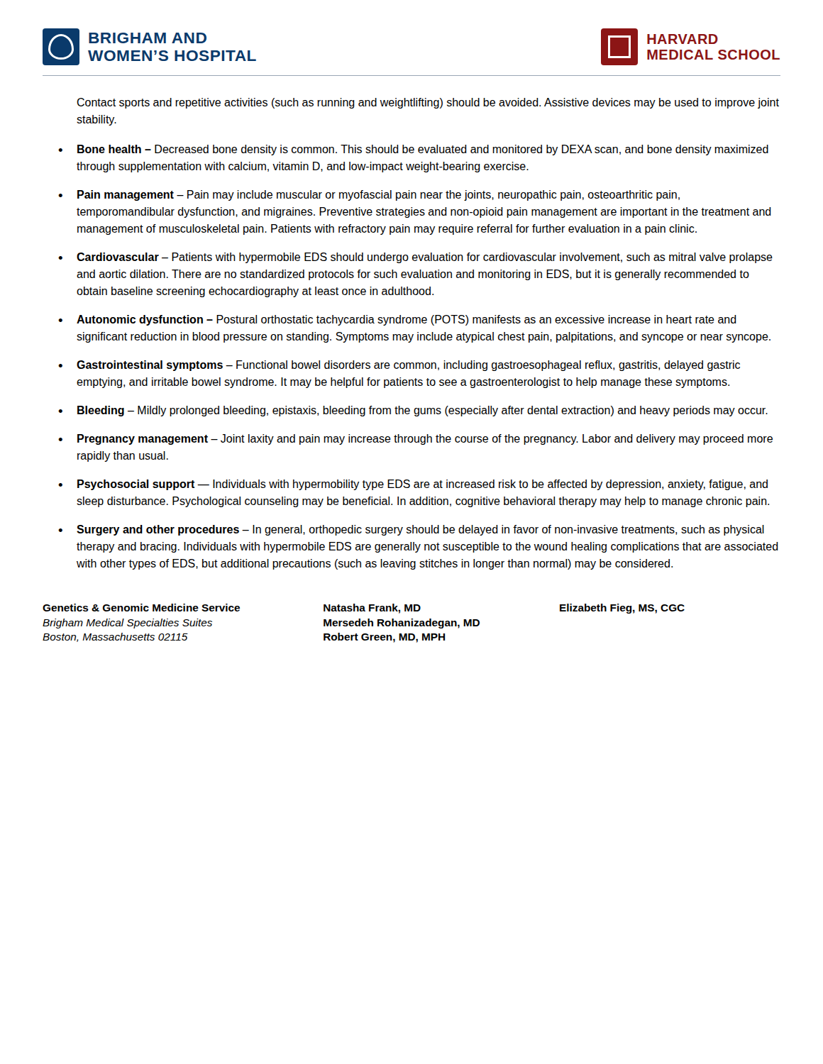BRIGHAM AND WOMEN’S HOSPITAL
HARVARD MEDICAL SCHOOL
Contact sports and repetitive activities (such as running and weightlifting) should be avoided. Assistive devices may be used to improve joint stability.
Bone health – Decreased bone density is common. This should be evaluated and monitored by DEXA scan, and bone density maximized through supplementation with calcium, vitamin D, and low-impact weight-bearing exercise.
Pain management – Pain may include muscular or myofascial pain near the joints, neuropathic pain, osteoarthritic pain, temporomandibular dysfunction, and migraines. Preventive strategies and non-opioid pain management are important in the treatment and management of musculoskeletal pain. Patients with refractory pain may require referral for further evaluation in a pain clinic.
Cardiovascular – Patients with hypermobile EDS should undergo evaluation for cardiovascular involvement, such as mitral valve prolapse and aortic dilation. There are no standardized protocols for such evaluation and monitoring in EDS, but it is generally recommended to obtain baseline screening echocardiography at least once in adulthood.
Autonomic dysfunction – Postural orthostatic tachycardia syndrome (POTS) manifests as an excessive increase in heart rate and significant reduction in blood pressure on standing. Symptoms may include atypical chest pain, palpitations, and syncope or near syncope.
Gastrointestinal symptoms – Functional bowel disorders are common, including gastroesophageal reflux, gastritis, delayed gastric emptying, and irritable bowel syndrome. It may be helpful for patients to see a gastroenterologist to help manage these symptoms.
Bleeding – Mildly prolonged bleeding, epistaxis, bleeding from the gums (especially after dental extraction) and heavy periods may occur.
Pregnancy management – Joint laxity and pain may increase through the course of the pregnancy. Labor and delivery may proceed more rapidly than usual.
Psychosocial support — Individuals with hypermobility type EDS are at increased risk to be affected by depression, anxiety, fatigue, and sleep disturbance. Psychological counseling may be beneficial. In addition, cognitive behavioral therapy may help to manage chronic pain.
Surgery and other procedures – In general, orthopedic surgery should be delayed in favor of non-invasive treatments, such as physical therapy and bracing. Individuals with hypermobile EDS are generally not susceptible to the wound healing complications that are associated with other types of EDS, but additional precautions (such as leaving stitches in longer than normal) may be considered.
| Genetics & Genomic Medicine Service | Natasha Frank, MD | Elizabeth Fieg, MS, CGC |
| Brigham Medical Specialties Suites | Mersedeh Rohanizadegan, MD | |
| Boston, Massachusetts 02115 | Robert Green, MD, MPH | |